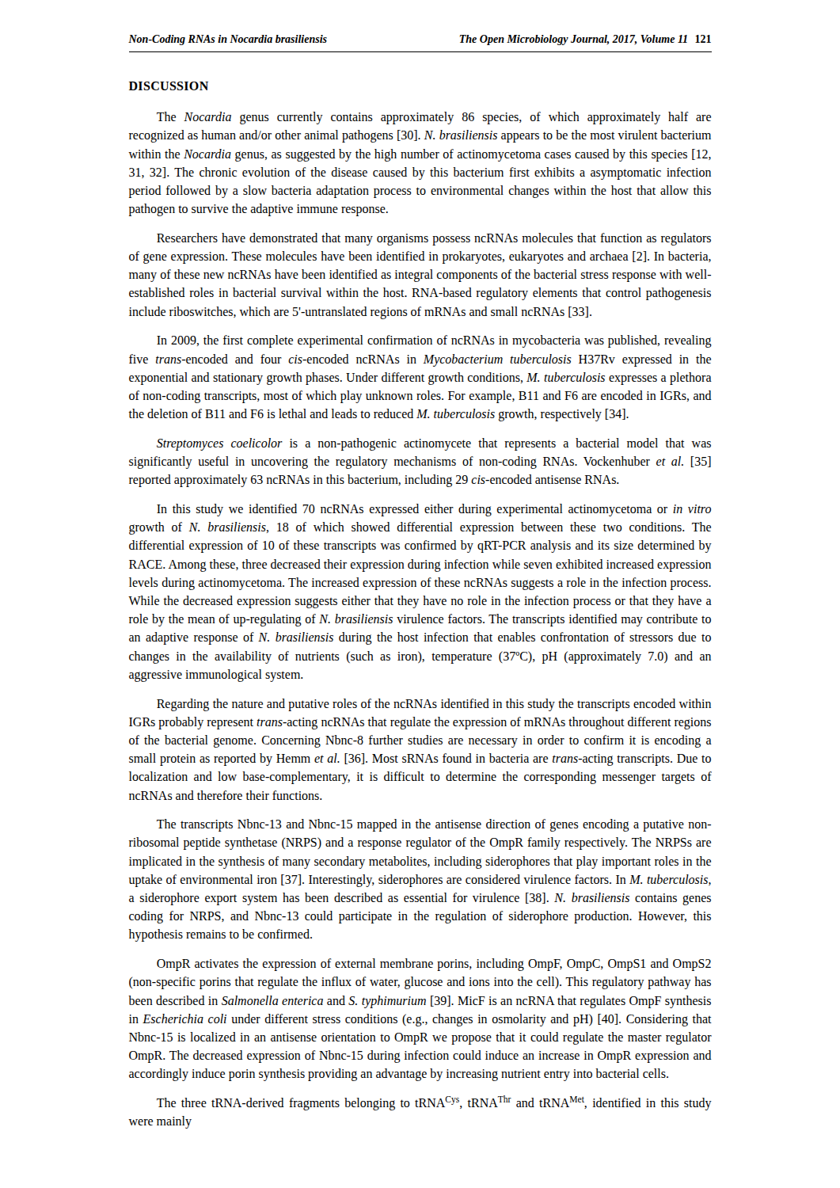Non-Coding RNAs in Nocardia brasiliensis The Open Microbiology Journal, 2017, Volume 11121
DISCUSSION
The Nocardia genus currently contains approximately 86 species, of which approximately half are recognized as human and/or other animal pathogens [30]. N. brasiliensis appears to be the most virulent bacterium within the Nocardia genus, as suggested by the high number of actinomycetoma cases caused by this species [12, 31, 32]. The chronic evolution of the disease caused by this bacterium first exhibits a asymptomatic infection period followed by a slow bacteria adaptation process to environmental changes within the host that allow this pathogen to survive the adaptive immune response.
Researchers have demonstrated that many organisms possess ncRNAs molecules that function as regulators of gene expression. These molecules have been identified in prokaryotes, eukaryotes and archaea [2]. In bacteria, many of these new ncRNAs have been identified as integral components of the bacterial stress response with well-established roles in bacterial survival within the host. RNA-based regulatory elements that control pathogenesis include riboswitches, which are 5'-untranslated regions of mRNAs and small ncRNAs [33].
In 2009, the first complete experimental confirmation of ncRNAs in mycobacteria was published, revealing five trans-encoded and four cis-encoded ncRNAs in Mycobacterium tuberculosis H37Rv expressed in the exponential and stationary growth phases. Under different growth conditions, M. tuberculosis expresses a plethora of non-coding transcripts, most of which play unknown roles. For example, B11 and F6 are encoded in IGRs, and the deletion of B11 and F6 is lethal and leads to reduced M. tuberculosis growth, respectively [34].
Streptomyces coelicolor is a non-pathogenic actinomycete that represents a bacterial model that was significantly useful in uncovering the regulatory mechanisms of non-coding RNAs. Vockenhuber et al. [35] reported approximately 63 ncRNAs in this bacterium, including 29 cis-encoded antisense RNAs.
In this study we identified 70 ncRNAs expressed either during experimental actinomycetoma or in vitro growth of N. brasiliensis, 18 of which showed differential expression between these two conditions. The differential expression of 10 of these transcripts was confirmed by qRT-PCR analysis and its size determined by RACE. Among these, three decreased their expression during infection while seven exhibited increased expression levels during actinomycetoma. The increased expression of these ncRNAs suggests a role in the infection process. While the decreased expression suggests either that they have no role in the infection process or that they have a role by the mean of up-regulating of N. brasiliensis virulence factors. The transcripts identified may contribute to an adaptive response of N. brasiliensis during the host infection that enables confrontation of stressors due to changes in the availability of nutrients (such as iron), temperature (37ºC), pH (approximately 7.0) and an aggressive immunological system.
Regarding the nature and putative roles of the ncRNAs identified in this study the transcripts encoded within IGRs probably represent trans-acting ncRNAs that regulate the expression of mRNAs throughout different regions of the bacterial genome. Concerning Nbnc-8 further studies are necessary in order to confirm it is encoding a small protein as reported by Hemm et al. [36]. Most sRNAs found in bacteria are trans-acting transcripts. Due to localization and low base-complementary, it is difficult to determine the corresponding messenger targets of ncRNAs and therefore their functions.
The transcripts Nbnc-13 and Nbnc-15 mapped in the antisense direction of genes encoding a putative non-ribosomal peptide synthetase (NRPS) and a response regulator of the OmpR family respectively. The NRPSs are implicated in the synthesis of many secondary metabolites, including siderophores that play important roles in the uptake of environmental iron [37]. Interestingly, siderophores are considered virulence factors. In M. tuberculosis, a siderophore export system has been described as essential for virulence [38]. N. brasiliensis contains genes coding for NRPS, and Nbnc-13 could participate in the regulation of siderophore production. However, this hypothesis remains to be confirmed.
OmpR activates the expression of external membrane porins, including OmpF, OmpC, OmpS1 and OmpS2 (non-specific porins that regulate the influx of water, glucose and ions into the cell). This regulatory pathway has been described in Salmonella enterica and S. typhimurium [39]. MicF is an ncRNA that regulates OmpF synthesis in Escherichia coli under different stress conditions (e.g., changes in osmolarity and pH) [40]. Considering that Nbnc-15 is localized in an antisense orientation to OmpR we propose that it could regulate the master regulator OmpR. The decreased expression of Nbnc-15 during infection could induce an increase in OmpR expression and accordingly induce porin synthesis providing an advantage by increasing nutrient entry into bacterial cells.
The three tRNA-derived fragments belonging to tRNACys, tRNAThr and tRNAMet, identified in this study were mainly